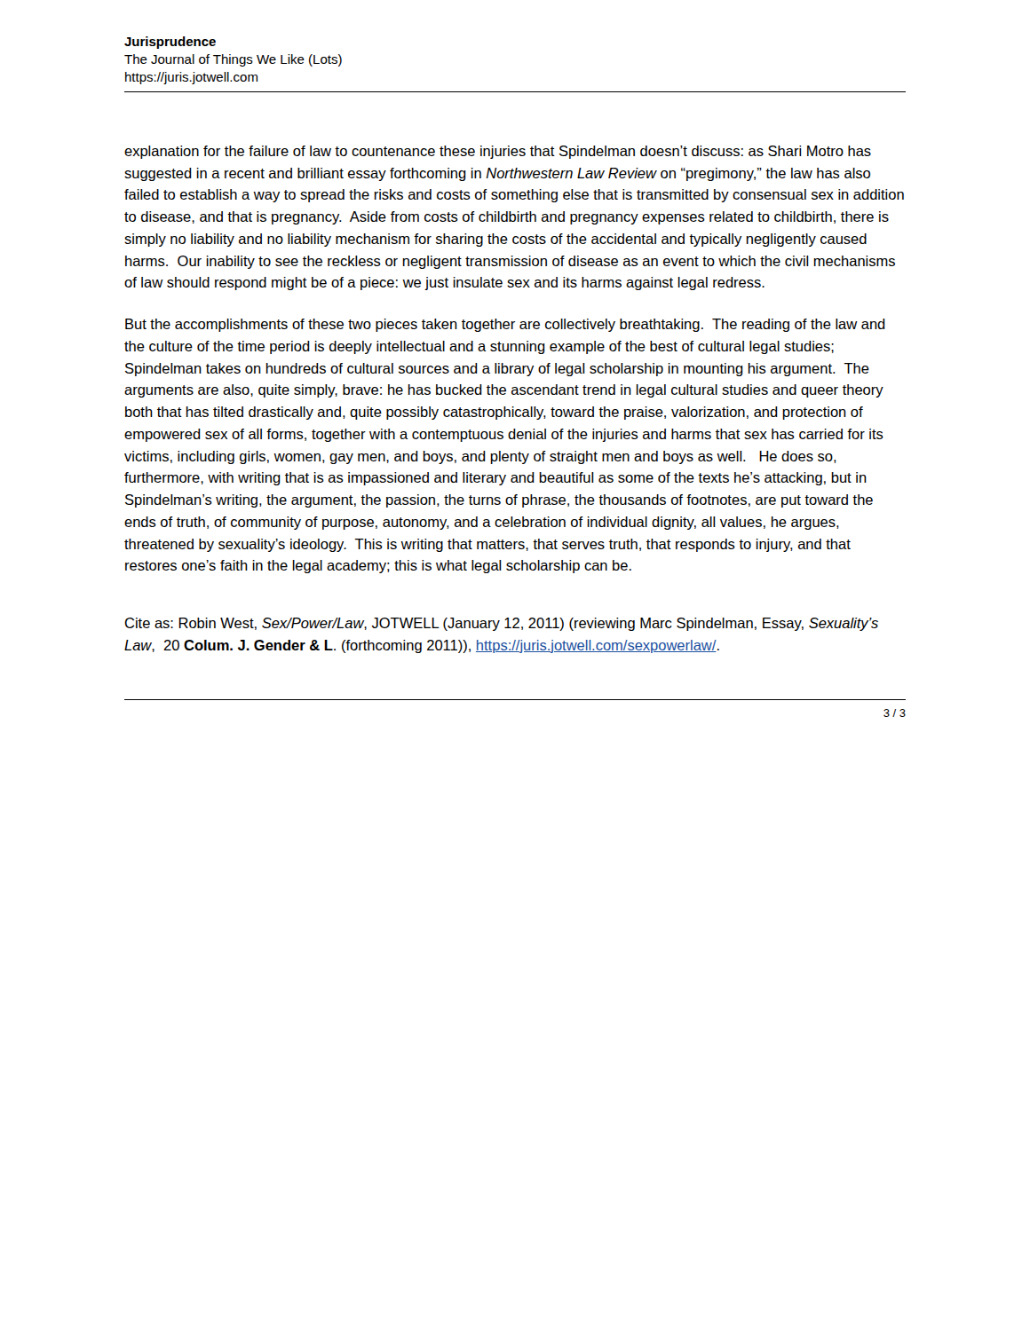Jurisprudence
The Journal of Things We Like (Lots)
https://juris.jotwell.com
explanation for the failure of law to countenance these injuries that Spindelman doesn’t discuss: as Shari Motro has suggested in a recent and brilliant essay forthcoming in Northwestern Law Review on “pregimony,” the law has also failed to establish a way to spread the risks and costs of something else that is transmitted by consensual sex in addition to disease, and that is pregnancy. Aside from costs of childbirth and pregnancy expenses related to childbirth, there is simply no liability and no liability mechanism for sharing the costs of the accidental and typically negligently caused harms. Our inability to see the reckless or negligent transmission of disease as an event to which the civil mechanisms of law should respond might be of a piece: we just insulate sex and its harms against legal redress.
But the accomplishments of these two pieces taken together are collectively breathtaking. The reading of the law and the culture of the time period is deeply intellectual and a stunning example of the best of cultural legal studies; Spindelman takes on hundreds of cultural sources and a library of legal scholarship in mounting his argument. The arguments are also, quite simply, brave: he has bucked the ascendant trend in legal cultural studies and queer theory both that has tilted drastically and, quite possibly catastrophically, toward the praise, valorization, and protection of empowered sex of all forms, together with a contemptuous denial of the injuries and harms that sex has carried for its victims, including girls, women, gay men, and boys, and plenty of straight men and boys as well. He does so, furthermore, with writing that is as impassioned and literary and beautiful as some of the texts he’s attacking, but in Spindelman’s writing, the argument, the passion, the turns of phrase, the thousands of footnotes, are put toward the ends of truth, of community of purpose, autonomy, and a celebration of individual dignity, all values, he argues, threatened by sexuality’s ideology. This is writing that matters, that serves truth, that responds to injury, and that restores one’s faith in the legal academy; this is what legal scholarship can be.
Cite as: Robin West, Sex/Power/Law, JOTWELL (January 12, 2011) (reviewing Marc Spindelman, Essay, Sexuality’s Law, 20 Colum. J. Gender & L. (forthcoming 2011)), https://juris.jotwell.com/sexpowerlaw/.
3 / 3